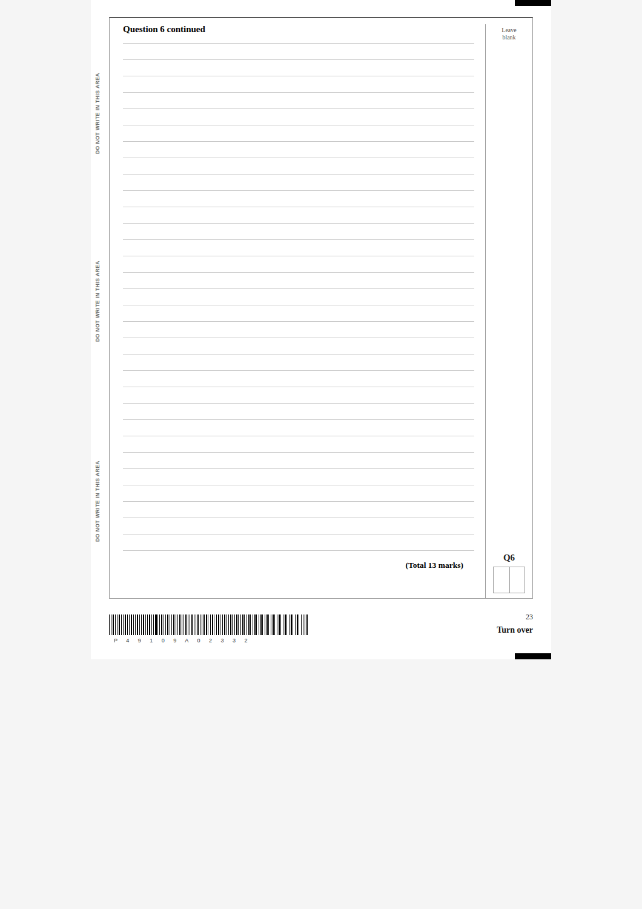DO NOT WRITE IN THIS AREA
DO NOT WRITE IN THIS AREA
DO NOT WRITE IN THIS AREA
Question 6 continued
(Total 13 marks)
Leave
blank
Q6
P 4 9 1 0 9 A 0 2 3 3 2
23
Turn over